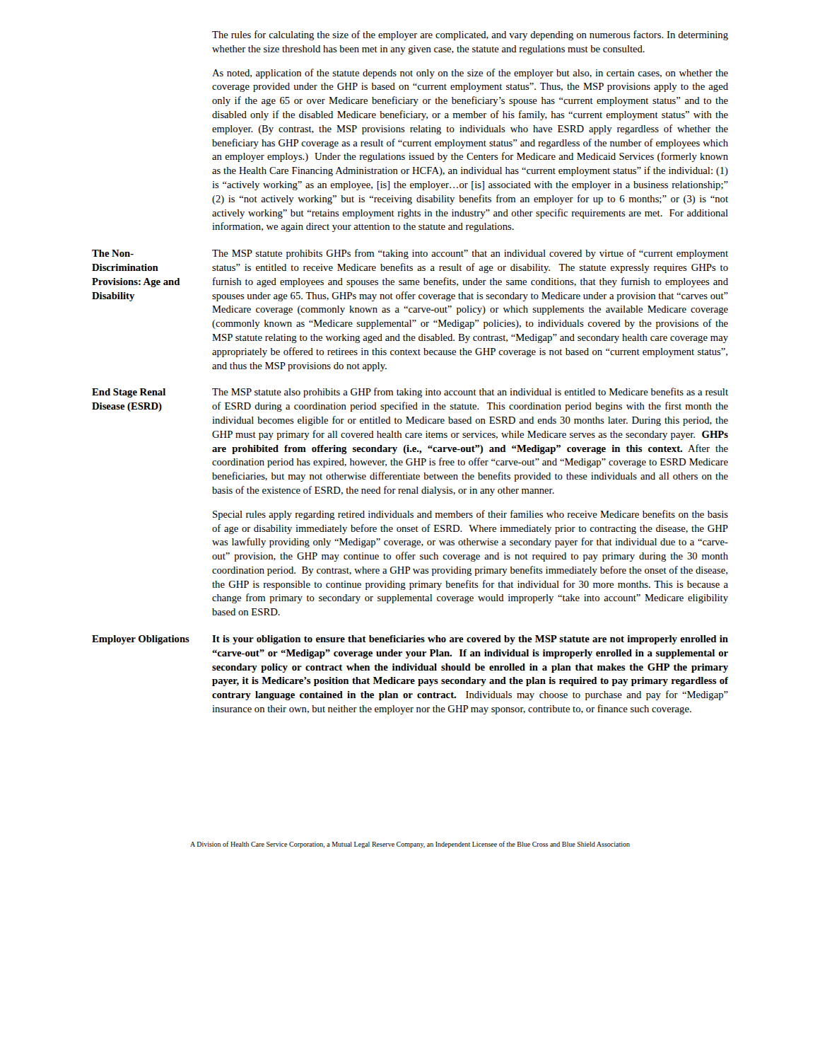The rules for calculating the size of the employer are complicated, and vary depending on numerous factors. In determining whether the size threshold has been met in any given case, the statute and regulations must be consulted.
As noted, application of the statute depends not only on the size of the employer but also, in certain cases, on whether the coverage provided under the GHP is based on “current employment status”. Thus, the MSP provisions apply to the aged only if the age 65 or over Medicare beneficiary or the beneficiary’s spouse has “current employment status” and to the disabled only if the disabled Medicare beneficiary, or a member of his family, has “current employment status” with the employer. (By contrast, the MSP provisions relating to individuals who have ESRD apply regardless of whether the beneficiary has GHP coverage as a result of “current employment status” and regardless of the number of employees which an employer employs.) Under the regulations issued by the Centers for Medicare and Medicaid Services (formerly known as the Health Care Financing Administration or HCFA), an individual has “current employment status” if the individual: (1) is “actively working” as an employee, [is] the employer…or [is] associated with the employer in a business relationship;” (2) is “not actively working” but is “receiving disability benefits from an employer for up to 6 months;” or (3) is “not actively working” but “retains employment rights in the industry” and other specific requirements are met. For additional information, we again direct your attention to the statute and regulations.
The Non-Discrimination Provisions: Age and Disability
The MSP statute prohibits GHPs from “taking into account” that an individual covered by virtue of “current employment status” is entitled to receive Medicare benefits as a result of age or disability. The statute expressly requires GHPs to furnish to aged employees and spouses the same benefits, under the same conditions, that they furnish to employees and spouses under age 65. Thus, GHPs may not offer coverage that is secondary to Medicare under a provision that “carves out” Medicare coverage (commonly known as a “carve-out” policy) or which supplements the available Medicare coverage (commonly known as “Medicare supplemental” or “Medigap” policies), to individuals covered by the provisions of the MSP statute relating to the working aged and the disabled. By contrast, “Medigap” and secondary health care coverage may appropriately be offered to retirees in this context because the GHP coverage is not based on “current employment status”, and thus the MSP provisions do not apply.
End Stage Renal Disease (ESRD)
The MSP statute also prohibits a GHP from taking into account that an individual is entitled to Medicare benefits as a result of ESRD during a coordination period specified in the statute. This coordination period begins with the first month the individual becomes eligible for or entitled to Medicare based on ESRD and ends 30 months later. During this period, the GHP must pay primary for all covered health care items or services, while Medicare serves as the secondary payer. GHPs are prohibited from offering secondary (i.e., “carve-out”) and “Medigap” coverage in this context. After the coordination period has expired, however, the GHP is free to offer “carve-out” and “Medigap” coverage to ESRD Medicare beneficiaries, but may not otherwise differentiate between the benefits provided to these individuals and all others on the basis of the existence of ESRD, the need for renal dialysis, or in any other manner.
Special rules apply regarding retired individuals and members of their families who receive Medicare benefits on the basis of age or disability immediately before the onset of ESRD. Where immediately prior to contracting the disease, the GHP was lawfully providing only “Medigap” coverage, or was otherwise a secondary payer for that individual due to a “carve-out” provision, the GHP may continue to offer such coverage and is not required to pay primary during the 30 month coordination period. By contrast, where a GHP was providing primary benefits immediately before the onset of the disease, the GHP is responsible to continue providing primary benefits for that individual for 30 more months. This is because a change from primary to secondary or supplemental coverage would improperly “take into account” Medicare eligibility based on ESRD.
Employer Obligations
It is your obligation to ensure that beneficiaries who are covered by the MSP statute are not improperly enrolled in “carve-out” or “Medigap” coverage under your Plan. If an individual is improperly enrolled in a supplemental or secondary policy or contract when the individual should be enrolled in a plan that makes the GHP the primary payer, it is Medicare’s position that Medicare pays secondary and the plan is required to pay primary regardless of contrary language contained in the plan or contract. Individuals may choose to purchase and pay for “Medigap” insurance on their own, but neither the employer nor the GHP may sponsor, contribute to, or finance such coverage.
A Division of Health Care Service Corporation, a Mutual Legal Reserve Company, an Independent Licensee of the Blue Cross and Blue Shield Association